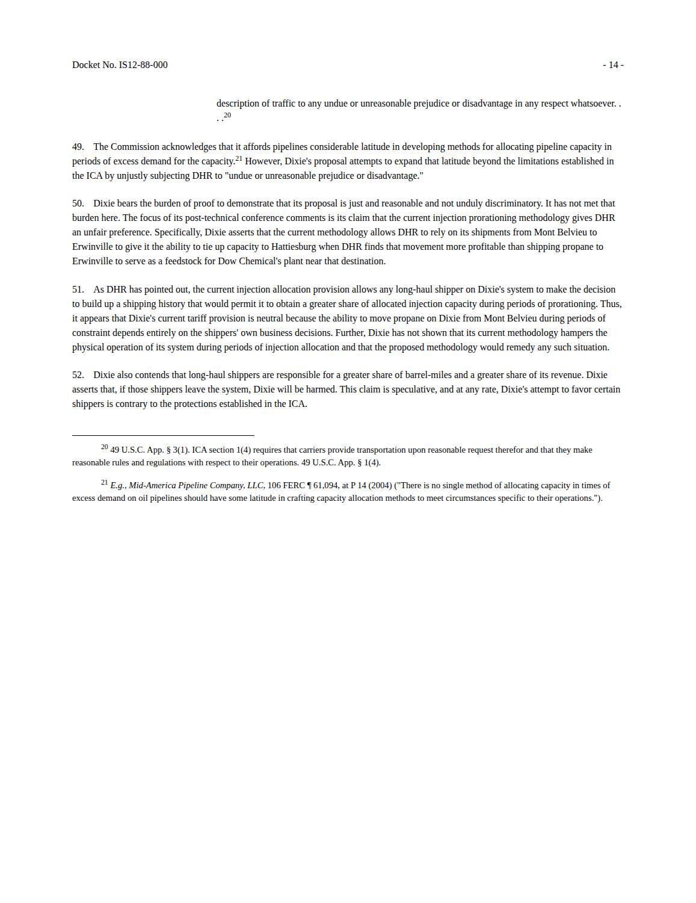Docket No. IS12-88-000 - 14 -
description of traffic to any undue or unreasonable prejudice or disadvantage in any respect whatsoever. . . .20
49. The Commission acknowledges that it affords pipelines considerable latitude in developing methods for allocating pipeline capacity in periods of excess demand for the capacity.21 However, Dixie's proposal attempts to expand that latitude beyond the limitations established in the ICA by unjustly subjecting DHR to "undue or unreasonable prejudice or disadvantage."
50. Dixie bears the burden of proof to demonstrate that its proposal is just and reasonable and not unduly discriminatory. It has not met that burden here. The focus of its post-technical conference comments is its claim that the current injection prorationing methodology gives DHR an unfair preference. Specifically, Dixie asserts that the current methodology allows DHR to rely on its shipments from Mont Belvieu to Erwinville to give it the ability to tie up capacity to Hattiesburg when DHR finds that movement more profitable than shipping propane to Erwinville to serve as a feedstock for Dow Chemical's plant near that destination.
51. As DHR has pointed out, the current injection allocation provision allows any long-haul shipper on Dixie's system to make the decision to build up a shipping history that would permit it to obtain a greater share of allocated injection capacity during periods of prorationing. Thus, it appears that Dixie's current tariff provision is neutral because the ability to move propane on Dixie from Mont Belvieu during periods of constraint depends entirely on the shippers' own business decisions. Further, Dixie has not shown that its current methodology hampers the physical operation of its system during periods of injection allocation and that the proposed methodology would remedy any such situation.
52. Dixie also contends that long-haul shippers are responsible for a greater share of barrel-miles and a greater share of its revenue. Dixie asserts that, if those shippers leave the system, Dixie will be harmed. This claim is speculative, and at any rate, Dixie's attempt to favor certain shippers is contrary to the protections established in the ICA.
20 49 U.S.C. App. § 3(1). ICA section 1(4) requires that carriers provide transportation upon reasonable request therefor and that they make reasonable rules and regulations with respect to their operations. 49 U.S.C. App. § 1(4).
21 E.g., Mid-America Pipeline Company, LLC, 106 FERC ¶ 61,094, at P 14 (2004) ("There is no single method of allocating capacity in times of excess demand on oil pipelines should have some latitude in crafting capacity allocation methods to meet circumstances specific to their operations.").